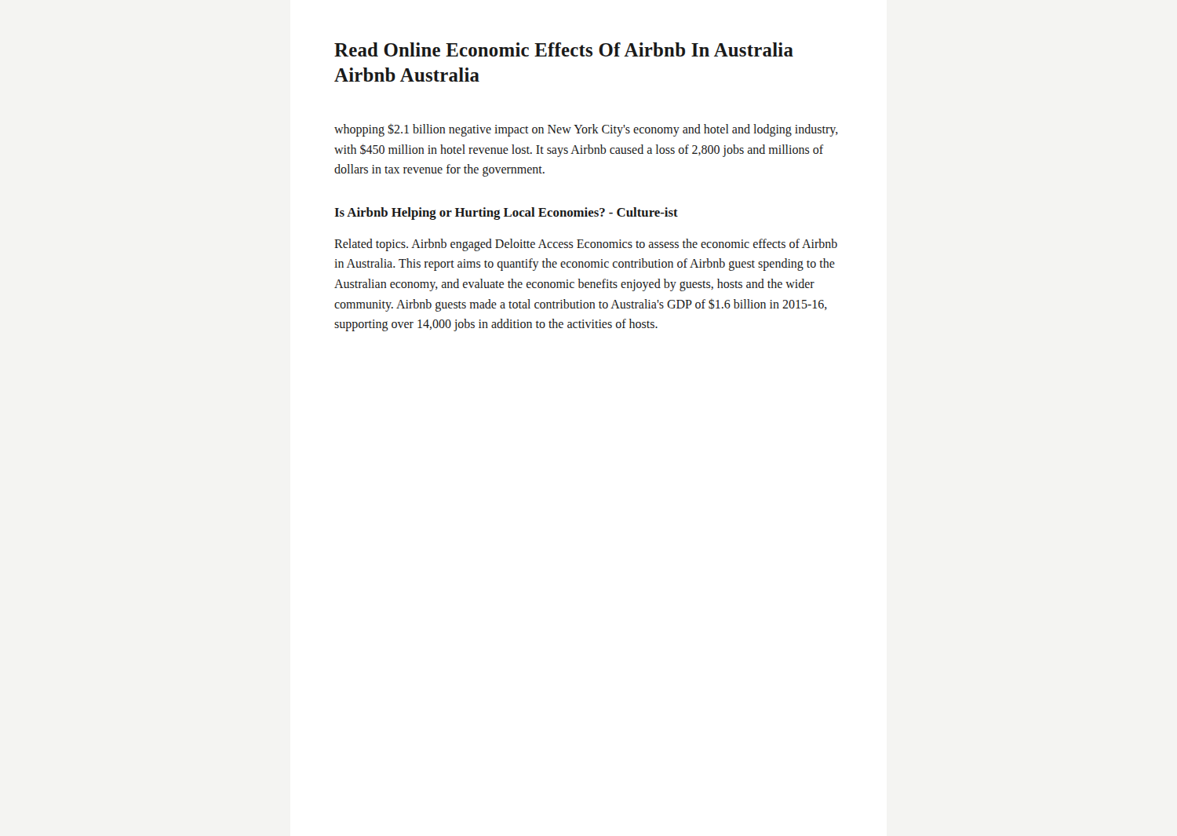Read Online Economic Effects Of Airbnb In Australia Airbnb Australia
whopping $2.1 billion negative impact on New York City's economy and hotel and lodging industry, with $450 million in hotel revenue lost. It says Airbnb caused a loss of 2,800 jobs and millions of dollars in tax revenue for the government.
Is Airbnb Helping or Hurting Local Economies? - Culture-ist
Related topics. Airbnb engaged Deloitte Access Economics to assess the economic effects of Airbnb in Australia. This report aims to quantify the economic contribution of Airbnb guest spending to the Australian economy, and evaluate the economic benefits enjoyed by guests, hosts and the wider community. Airbnb guests made a total contribution to Australia's GDP of $1.6 billion in 2015-16, supporting over 14,000 jobs in addition to the activities of hosts.